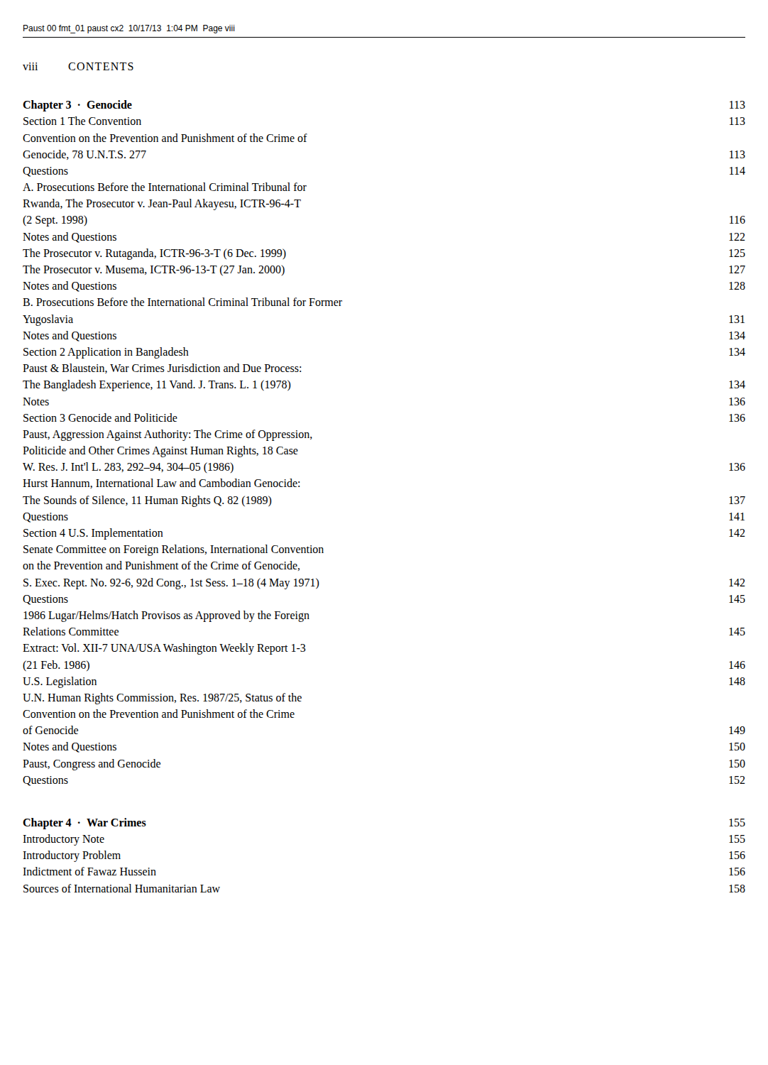Paust 00 fmt_01 paust cx2 10/17/13 1:04 PM Page viii
viii
CONTENTS
| Chapter 3 · Genocide | 113 |
| Section 1 The Convention | 113 |
| Convention on the Prevention and Punishment of the Crime of | |
| Genocide, 78 U.N.T.S. 277 | 113 |
| Questions | 114 |
| A. Prosecutions Before the International Criminal Tribunal for | |
| Rwanda, The Prosecutor v. Jean-Paul Akayesu, ICTR-96-4-T | |
| (2 Sept. 1998) | 116 |
| Notes and Questions | 122 |
| The Prosecutor v. Rutaganda, ICTR-96-3-T (6 Dec. 1999) | 125 |
| The Prosecutor v. Musema, ICTR-96-13-T (27 Jan. 2000) | 127 |
| Notes and Questions | 128 |
| B. Prosecutions Before the International Criminal Tribunal for Former | |
| Yugoslavia | 131 |
| Notes and Questions | 134 |
| Section 2 Application in Bangladesh | 134 |
| Paust & Blaustein, War Crimes Jurisdiction and Due Process: | |
| The Bangladesh Experience, 11 Vand. J. Trans. L. 1 (1978) | 134 |
| Notes | 136 |
| Section 3 Genocide and Politicide | 136 |
| Paust, Aggression Against Authority: The Crime of Oppression, | |
| Politicide and Other Crimes Against Human Rights, 18 Case | |
| W. Res. J. Int'l L. 283, 292–94, 304–05 (1986) | 136 |
| Hurst Hannum, International Law and Cambodian Genocide: | |
| The Sounds of Silence, 11 Human Rights Q. 82 (1989) | 137 |
| Questions | 141 |
| Section 4 U.S. Implementation | 142 |
| Senate Committee on Foreign Relations, International Convention | |
| on the Prevention and Punishment of the Crime of Genocide, | |
| S. Exec. Rept. No. 92-6, 92d Cong., 1st Sess. 1–18 (4 May 1971) | 142 |
| Questions | 145 |
| 1986 Lugar/Helms/Hatch Provisos as Approved by the Foreign | |
| Relations Committee | 145 |
| Extract: Vol. XII-7 UNA/USA Washington Weekly Report 1-3 | |
| (21 Feb. 1986) | 146 |
| U.S. Legislation | 148 |
| U.N. Human Rights Commission, Res. 1987/25, Status of the | |
| Convention on the Prevention and Punishment of the Crime | |
| of Genocide | 149 |
| Notes and Questions | 150 |
| Paust, Congress and Genocide | 150 |
| Questions | 152 |
| Chapter 4 · War Crimes | 155 |
| Introductory Note | 155 |
| Introductory Problem | 156 |
| Indictment of Fawaz Hussein | 156 |
| Sources of International Humanitarian Law | 158 |